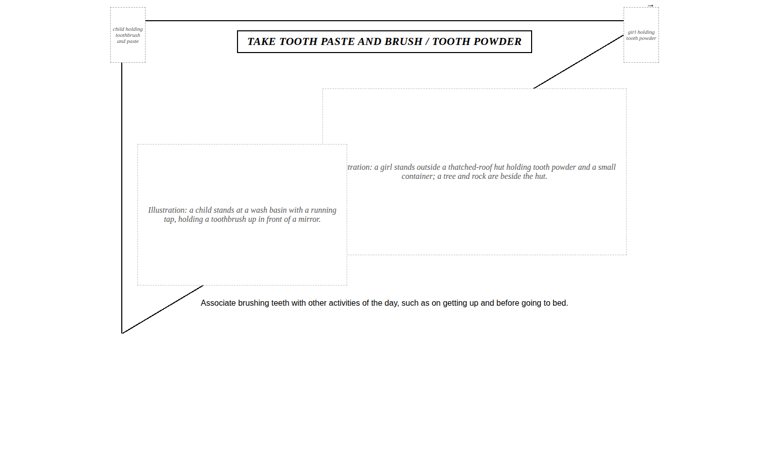→
child holding toothbrush and paste
girl holding tooth powder
Take Tooth Paste and Brush / Tooth Powder
Illustration: a girl stands outside a thatched-roof hut holding tooth powder and a small container; a tree and rock are beside the hut.
Illustration: a child stands at a wash basin with a running tap, holding a toothbrush up in front of a mirror.
Associate brushing teeth with other activities of the day, such as on getting up and before going to bed.